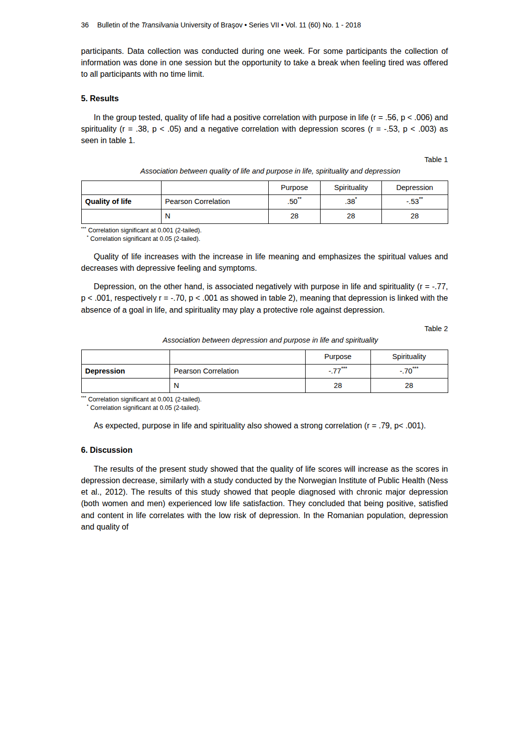36 Bulletin of the Transilvania University of Braşov • Series VII • Vol. 11 (60) No. 1 - 2018
participants. Data collection was conducted during one week. For some participants the collection of information was done in one session but the opportunity to take a break when feeling tired was offered to all participants with no time limit.
5. Results
In the group tested, quality of life had a positive correlation with purpose in life (r = .56, p < .006) and spirituality (r = .38, p < .05) and a negative correlation with depression scores (r = -.53, p < .003) as seen in table 1.
Table 1
Association between quality of life and purpose in life, spirituality and depression
| | | Purpose | Spirituality | Depression |
| Quality of life | Pearson Correlation | .50 ** | .38 * | -.53 ** |
| | N | 28 | 28 | 28 |
*** Correlation significant at 0.001 (2-tailed). * Correlation significant at 0.05 (2-tailed).
Quality of life increases with the increase in life meaning and emphasizes the spiritual values and decreases with depressive feeling and symptoms.
Depression, on the other hand, is associated negatively with purpose in life and spirituality (r = -.77, p < .001, respectively r = -.70, p < .001 as showed in table 2), meaning that depression is linked with the absence of a goal in life, and spirituality may play a protective role against depression.
Table 2
Association between depression and purpose in life and spirituality
| | | Purpose | Spirituality |
| Depression | Pearson Correlation | -.77 *** | -.70 *** |
| | N | 28 | 28 |
*** Correlation significant at 0.001 (2-tailed). * Correlation significant at 0.05 (2-tailed).
As expected, purpose in life and spirituality also showed a strong correlation (r = .79, p< .001).
6. Discussion
The results of the present study showed that the quality of life scores will increase as the scores in depression decrease, similarly with a study conducted by the Norwegian Institute of Public Health (Ness et al., 2012). The results of this study showed that people diagnosed with chronic major depression (both women and men) experienced low life satisfaction. They concluded that being positive, satisfied and content in life correlates with the low risk of depression. In the Romanian population, depression and quality of